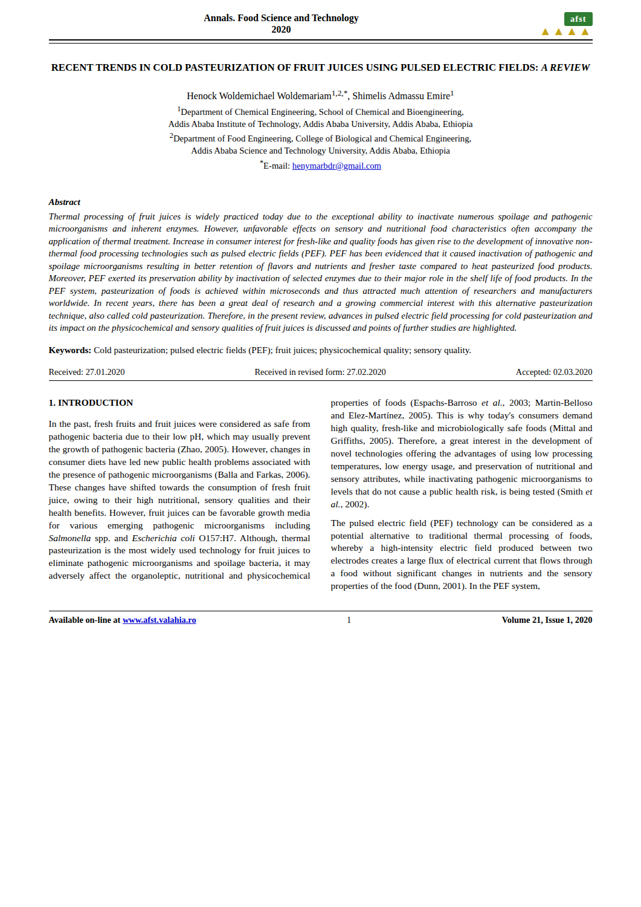Annals. Food Science and Technology
2020
afst ▲▲▲▲
Recent Trends in Cold Pasteurization of Fruit Juices Using Pulsed Electric Fields: A Review
Henock Woldemichael Woldemariam1,2,*, Shimelis Admassu Emire1
1Department of Chemical Engineering, School of Chemical and Bioengineering,
Addis Ababa Institute of Technology, Addis Ababa University, Addis Ababa, Ethiopia
2Department of Food Engineering, College of Biological and Chemical Engineering,
Addis Ababa Science and Technology University, Addis Ababa, Ethiopia
*E-mail: henymarbdr@gmail.com
Abstract
Thermal processing of fruit juices is widely practiced today due to the exceptional ability to inactivate numerous spoilage and pathogenic microorganisms and inherent enzymes. However, unfavorable effects on sensory and nutritional food characteristics often accompany the application of thermal treatment. Increase in consumer interest for fresh-like and quality foods has given rise to the development of innovative non-thermal food processing technologies such as pulsed electric fields (PEF). PEF has been evidenced that it caused inactivation of pathogenic and spoilage microorganisms resulting in better retention of flavors and nutrients and fresher taste compared to heat pasteurized food products. Moreover, PEF exerted its preservation ability by inactivation of selected enzymes due to their major role in the shelf life of food products. In the PEF system, pasteurization of foods is achieved within microseconds and thus attracted much attention of researchers and manufacturers worldwide. In recent years, there has been a great deal of research and a growing commercial interest with this alternative pasteurization technique, also called cold pasteurization. Therefore, in the present review, advances in pulsed electric field processing for cold pasteurization and its impact on the physicochemical and sensory qualities of fruit juices is discussed and points of further studies are highlighted.
Keywords: Cold pasteurization; pulsed electric fields (PEF); fruit juices; physicochemical quality; sensory quality.
Received: 27.01.2020 Received in revised form: 27.02.2020 Accepted: 02.03.2020
1. Introduction
In the past, fresh fruits and fruit juices were considered as safe from pathogenic bacteria due to their low pH, which may usually prevent the growth of pathogenic bacteria (Zhao, 2005). However, changes in consumer diets have led new public health problems associated with the presence of pathogenic microorganisms (Balla and Farkas, 2006). These changes have shifted towards the consumption of fresh fruit juice, owing to their high nutritional, sensory qualities and their health benefits. However, fruit juices can be favorable growth media for various emerging pathogenic microorganisms including Salmonella spp. and Escherichia coli O157:H7. Although, thermal pasteurization is the most widely used technology for fruit juices to eliminate pathogenic microorganisms and spoilage bacteria, it may adversely affect the organoleptic, nutritional and physicochemical properties of foods (Espachs-Barroso et al., 2003; Martin-Belloso and Elez-Martínez, 2005). This is why today's consumers demand high quality, fresh-like and microbiologically safe foods (Mittal and Griffiths, 2005). Therefore, a great interest in the development of novel technologies offering the advantages of using low processing temperatures, low energy usage, and preservation of nutritional and sensory attributes, while inactivating pathogenic microorganisms to levels that do not cause a public health risk, is being tested (Smith et al., 2002).
The pulsed electric field (PEF) technology can be considered as a potential alternative to traditional thermal processing of foods, whereby a high-intensity electric field produced between two electrodes creates a large flux of electrical current that flows through a food without significant changes in nutrients and the sensory properties of the food (Dunn, 2001). In the PEF system,
Available on-line at www.afst.valahia.ro 1 Volume 21, Issue 1, 2020